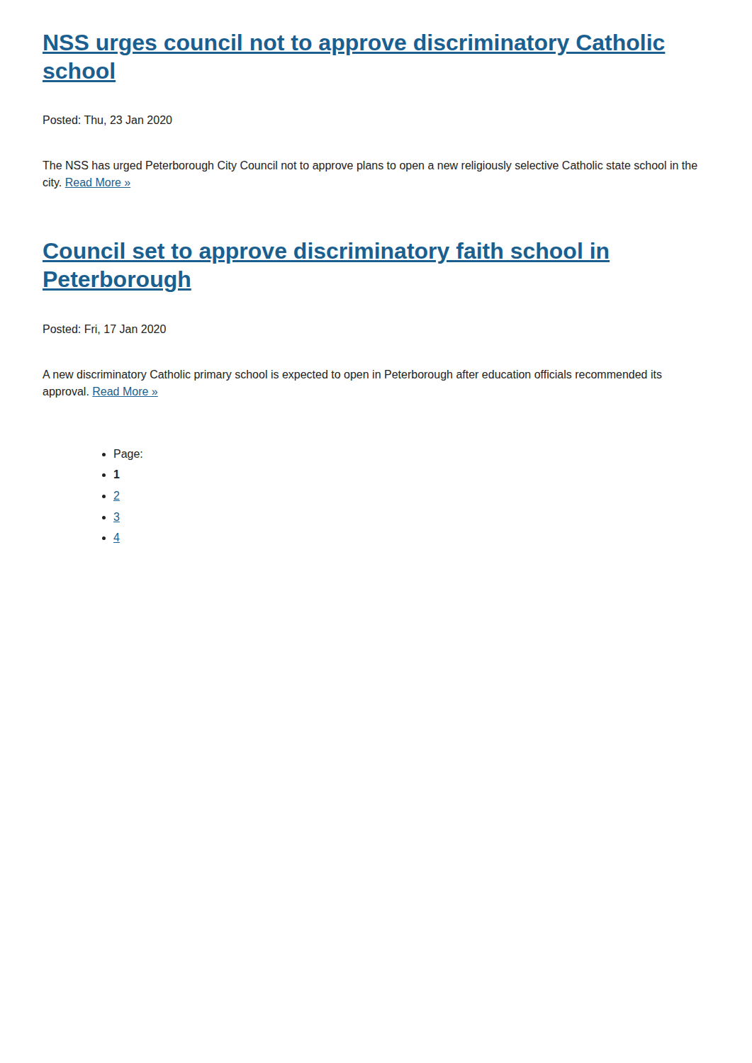NSS urges council not to approve discriminatory Catholic school
Posted: Thu, 23 Jan 2020
The NSS has urged Peterborough City Council not to approve plans to open a new religiously selective Catholic state school in the city. Read More »
Council set to approve discriminatory faith school in Peterborough
Posted: Fri, 17 Jan 2020
A new discriminatory Catholic primary school is expected to open in Peterborough after education officials recommended its approval. Read More »
Page:
1
2
3
4